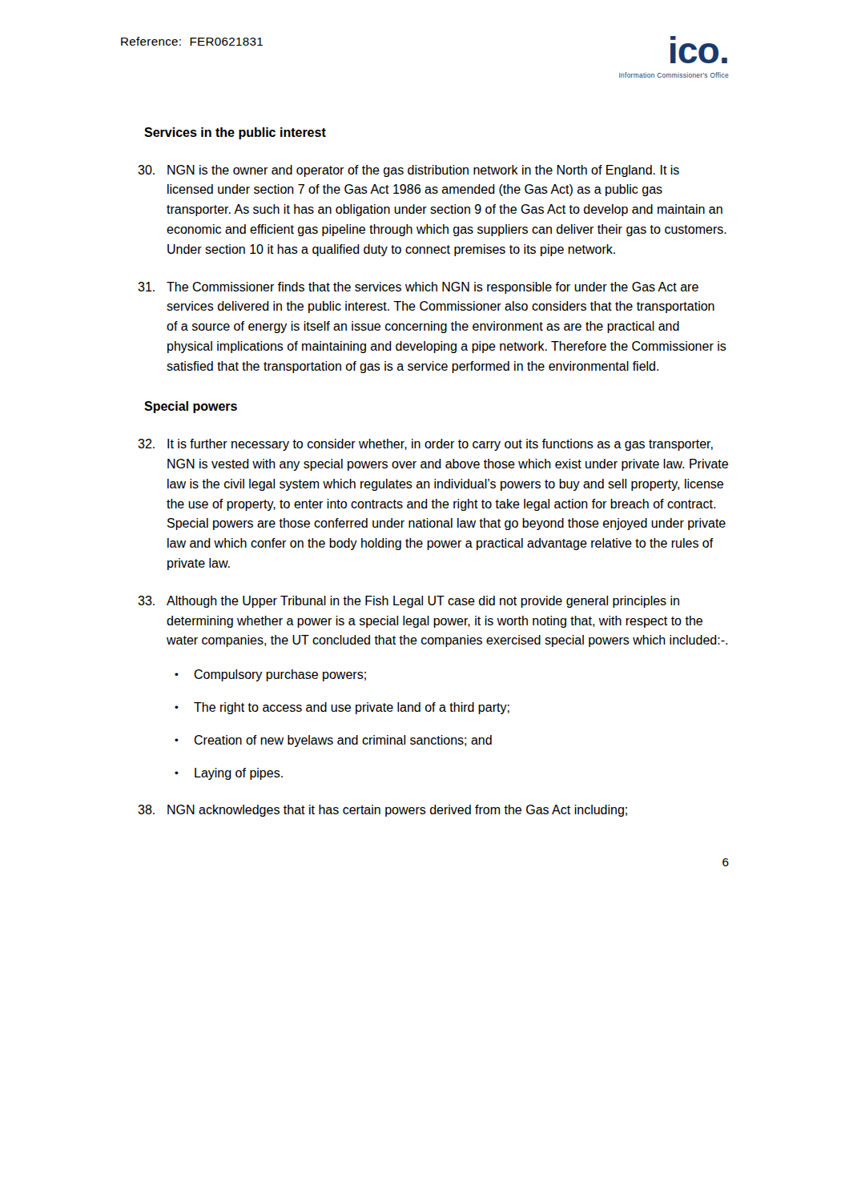Reference: FER0621831
ico.
Information Commissioner's Office
Services in the public interest
NGN is the owner and operator of the gas distribution network in the North of England. It is licensed under section 7 of the Gas Act 1986 as amended (the Gas Act) as a public gas transporter. As such it has an obligation under section 9 of the Gas Act to develop and maintain an economic and efficient gas pipeline through which gas suppliers can deliver their gas to customers. Under section 10 it has a qualified duty to connect premises to its pipe network.
The Commissioner finds that the services which NGN is responsible for under the Gas Act are services delivered in the public interest. The Commissioner also considers that the transportation of a source of energy is itself an issue concerning the environment as are the practical and physical implications of maintaining and developing a pipe network. Therefore the Commissioner is satisfied that the transportation of gas is a service performed in the environmental field.
Special powers
It is further necessary to consider whether, in order to carry out its functions as a gas transporter, NGN is vested with any special powers over and above those which exist under private law. Private law is the civil legal system which regulates an individual’s powers to buy and sell property, license the use of property, to enter into contracts and the right to take legal action for breach of contract. Special powers are those conferred under national law that go beyond those enjoyed under private law and which confer on the body holding the power a practical advantage relative to the rules of private law.
Although the Upper Tribunal in the Fish Legal UT case did not provide general principles in determining whether a power is a special legal power, it is worth noting that, with respect to the water companies, the UT concluded that the companies exercised special powers which included:-.
Compulsory purchase powers;
The right to access and use private land of a third party;
Creation of new byelaws and criminal sanctions; and
Laying of pipes.
NGN acknowledges that it has certain powers derived from the Gas Act including;
6